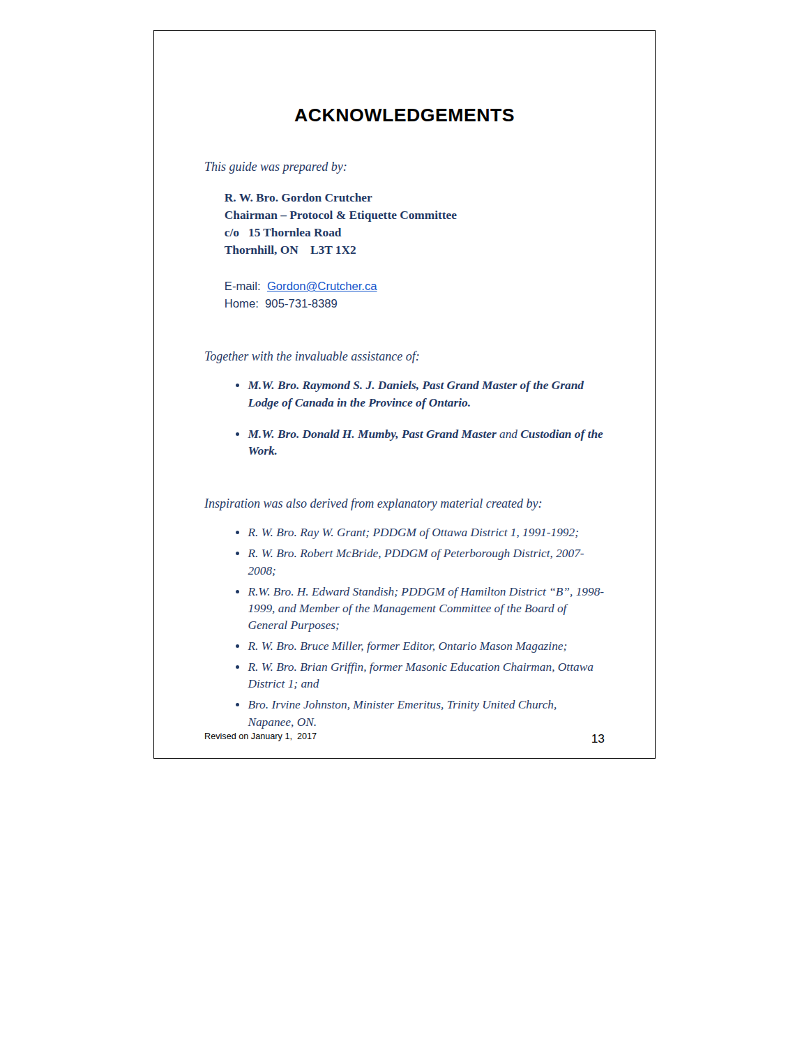ACKNOWLEDGEMENTS
This guide was prepared by:
R. W. Bro. Gordon Crutcher
Chairman – Protocol & Etiquette Committee
c/o 15 Thornlea Road
Thornhill, ON L3T 1X2
E-mail: Gordon@Crutcher.ca
Home: 905-731-8389
Together with the invaluable assistance of:
M.W. Bro. Raymond S. J. Daniels, Past Grand Master of the Grand Lodge of Canada in the Province of Ontario.
M.W. Bro. Donald H. Mumby, Past Grand Master and Custodian of the Work.
Inspiration was also derived from explanatory material created by:
R. W. Bro. Ray W. Grant; PDDGM of Ottawa District 1, 1991-1992;
R. W. Bro. Robert McBride, PDDGM of Peterborough District, 2007-2008;
R.W. Bro. H. Edward Standish; PDDGM of Hamilton District “B”, 1998-1999, and Member of the Management Committee of the Board of General Purposes;
R. W. Bro. Bruce Miller, former Editor, Ontario Mason Magazine;
R. W. Bro. Brian Griffin, former Masonic Education Chairman, Ottawa District 1; and
Bro. Irvine Johnston, Minister Emeritus, Trinity United Church, Napanee, ON.
Revised on January 1, 2017 13